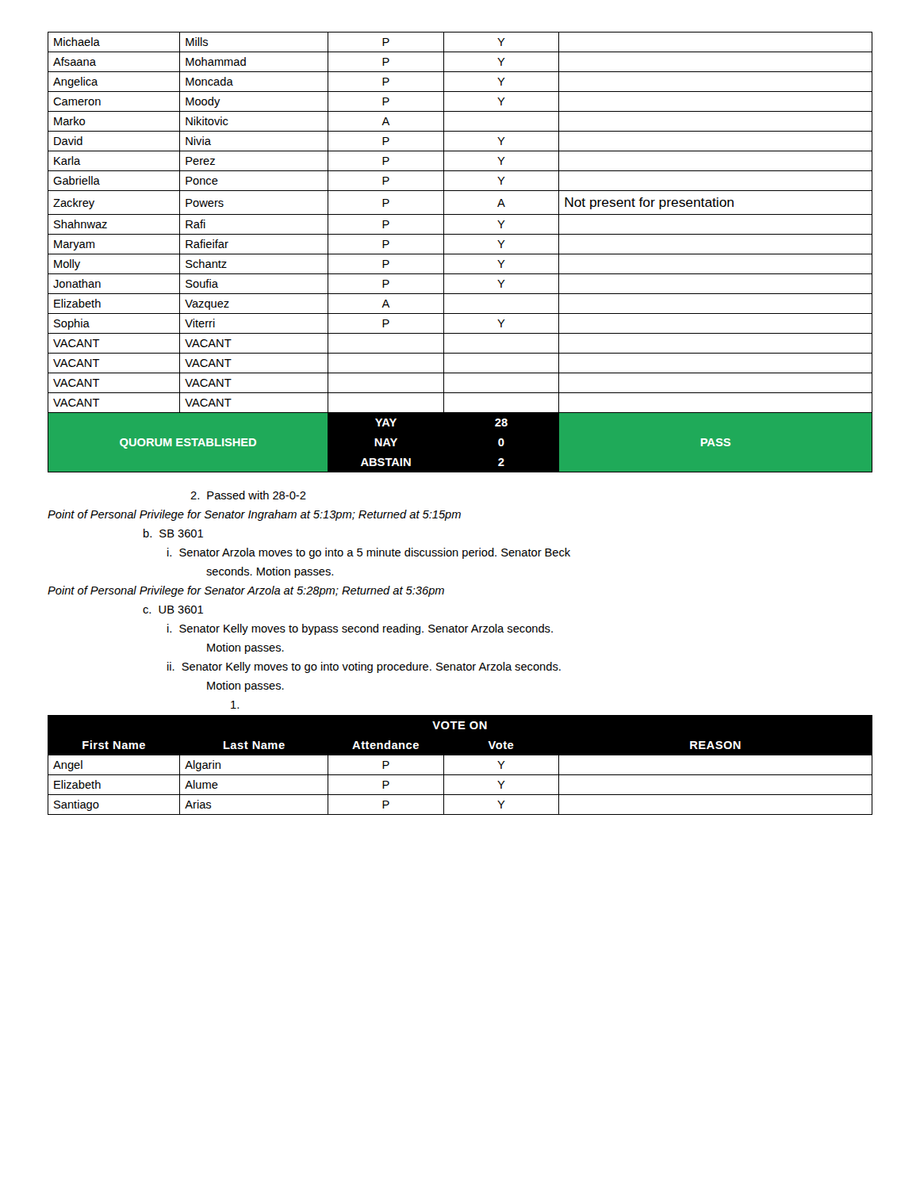| Michaela | Mills | P | Y | |
| Afsaana | Mohammad | P | Y | |
| Angelica | Moncada | P | Y | |
| Cameron | Moody | P | Y | |
| Marko | Nikitovic | A | | |
| David | Nivia | P | Y | |
| Karla | Perez | P | Y | |
| Gabriella | Ponce | P | Y | |
| Zackrey | Powers | P | A | Not present for presentation |
| Shahnwaz | Rafi | P | Y | |
| Maryam | Rafieifar | P | Y | |
| Molly | Schantz | P | Y | |
| Jonathan | Soufia | P | Y | |
| Elizabeth | Vazquez | A | | |
| Sophia | Viterri | P | Y | |
| VACANT | VACANT | | | |
| VACANT | VACANT | | | |
| VACANT | VACANT | | | |
| VACANT | VACANT | | | |
| QUORUM ESTABLISHED | YAY | 28 | PASS |
| NAY | 0 |
| ABSTAIN | 2 |
2. Passed with 28-0-2
Point of Personal Privilege for Senator Ingraham at 5:13pm; Returned at 5:15pm
b. SB 3601
i. Senator Arzola moves to go into a 5 minute discussion period. Senator Beck
seconds. Motion passes.
Point of Personal Privilege for Senator Arzola at 5:28pm; Returned at 5:36pm
c. UB 3601
i. Senator Kelly moves to bypass second reading. Senator Arzola seconds.
Motion passes.
ii. Senator Kelly moves to go into voting procedure. Senator Arzola seconds.
Motion passes.
1.
| VOTE ON |
| First Name | Last Name | Attendance | Vote | REASON |
| Angel | Algarin | P | Y | |
| Elizabeth | Alume | P | Y | |
| Santiago | Arias | P | Y | |